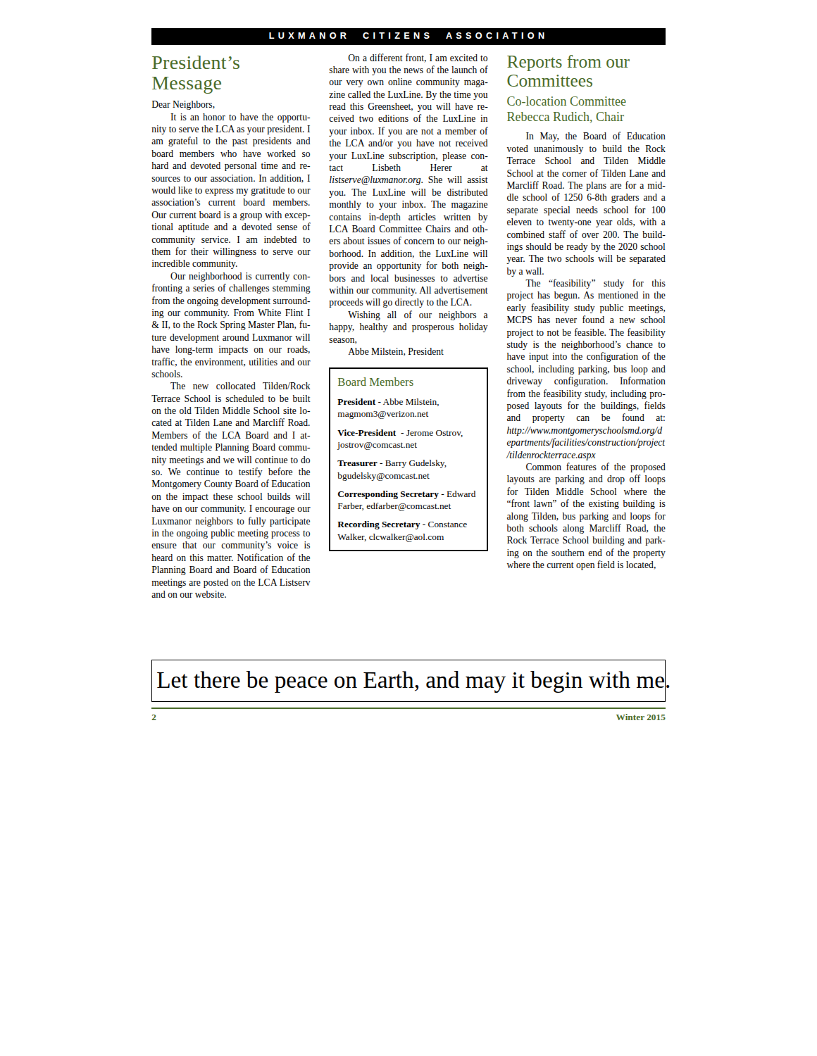LUXMANOR CITIZENS ASSOCIATION
President’s Message
Dear Neighbors,
It is an honor to have the opportunity to serve the LCA as your president. I am grateful to the past presidents and board members who have worked so hard and devoted personal time and resources to our association. In addition, I would like to express my gratitude to our association’s current board members. Our current board is a group with exceptional aptitude and a devoted sense of community service. I am indebted to them for their willingness to serve our incredible community.
Our neighborhood is currently confronting a series of challenges stemming from the ongoing development surrounding our community. From White Flint I & II, to the Rock Spring Master Plan, future development around Luxmanor will have long-term impacts on our roads, traffic, the environment, utilities and our schools.
The new collocated Tilden/Rock Terrace School is scheduled to be built on the old Tilden Middle School site located at Tilden Lane and Marcliff Road. Members of the LCA Board and I attended multiple Planning Board community meetings and we will continue to do so. We continue to testify before the Montgomery County Board of Education on the impact these school builds will have on our community. I encourage our Luxmanor neighbors to fully participate in the ongoing public meeting process to ensure that our community’s voice is heard on this matter. Notification of the Planning Board and Board of Education meetings are posted on the LCA Listserv and on our website.
On a different front, I am excited to share with you the news of the launch of our very own online community magazine called the LuxLine. By the time you read this Greensheet, you will have received two editions of the LuxLine in your inbox. If you are not a member of the LCA and/or you have not received your LuxLine subscription, please contact Lisbeth Herer at listserve@luxmanor.org. She will assist you. The LuxLine will be distributed monthly to your inbox. The magazine contains in-depth articles written by LCA Board Committee Chairs and others about issues of concern to our neighborhood. In addition, the LuxLine will provide an opportunity for both neighbors and local businesses to advertise within our community. All advertisement proceeds will go directly to the LCA.
Wishing all of our neighbors a happy, healthy and prosperous holiday season,
Abbe Milstein, President
Board Members
President - Abbe Milstein, magmom3@verizon.net
Vice-President - Jerome Ostrov, jostrov@comcast.net
Treasurer - Barry Gudelsky, bgudelsky@comcast.net
Corresponding Secretary - Edward Farber, edfarber@comcast.net
Recording Secretary - Constance Walker, clcwalker@aol.com
Reports from our Committees
Co-location Committee
Rebecca Rudich, Chair
In May, the Board of Education voted unanimously to build the Rock Terrace School and Tilden Middle School at the corner of Tilden Lane and Marcliff Road. The plans are for a middle school of 1250 6-8th graders and a separate special needs school for 100 eleven to twenty-one year olds, with a combined staff of over 200. The buildings should be ready by the 2020 school year. The two schools will be separated by a wall.
The “feasibility” study for this project has begun. As mentioned in the early feasibility study public meetings, MCPS has never found a new school project to not be feasible. The feasibility study is the neighborhood’s chance to have input into the configuration of the school, including parking, bus loop and driveway configuration. Information from the feasibility study, including proposed layouts for the buildings, fields and property can be found at: http://www.montgomeryschoolsmd.org/departments/facilities/construction/project/tildenrockterrace.aspx
Common features of the proposed layouts are parking and drop off loops for Tilden Middle School where the “front lawn” of the existing building is along Tilden, bus parking and loops for both schools along Marcliff Road, the Rock Terrace School building and parking on the southern end of the property where the current open field is located,
Let there be peace on Earth, and may it begin with me.
2 Winter 2015